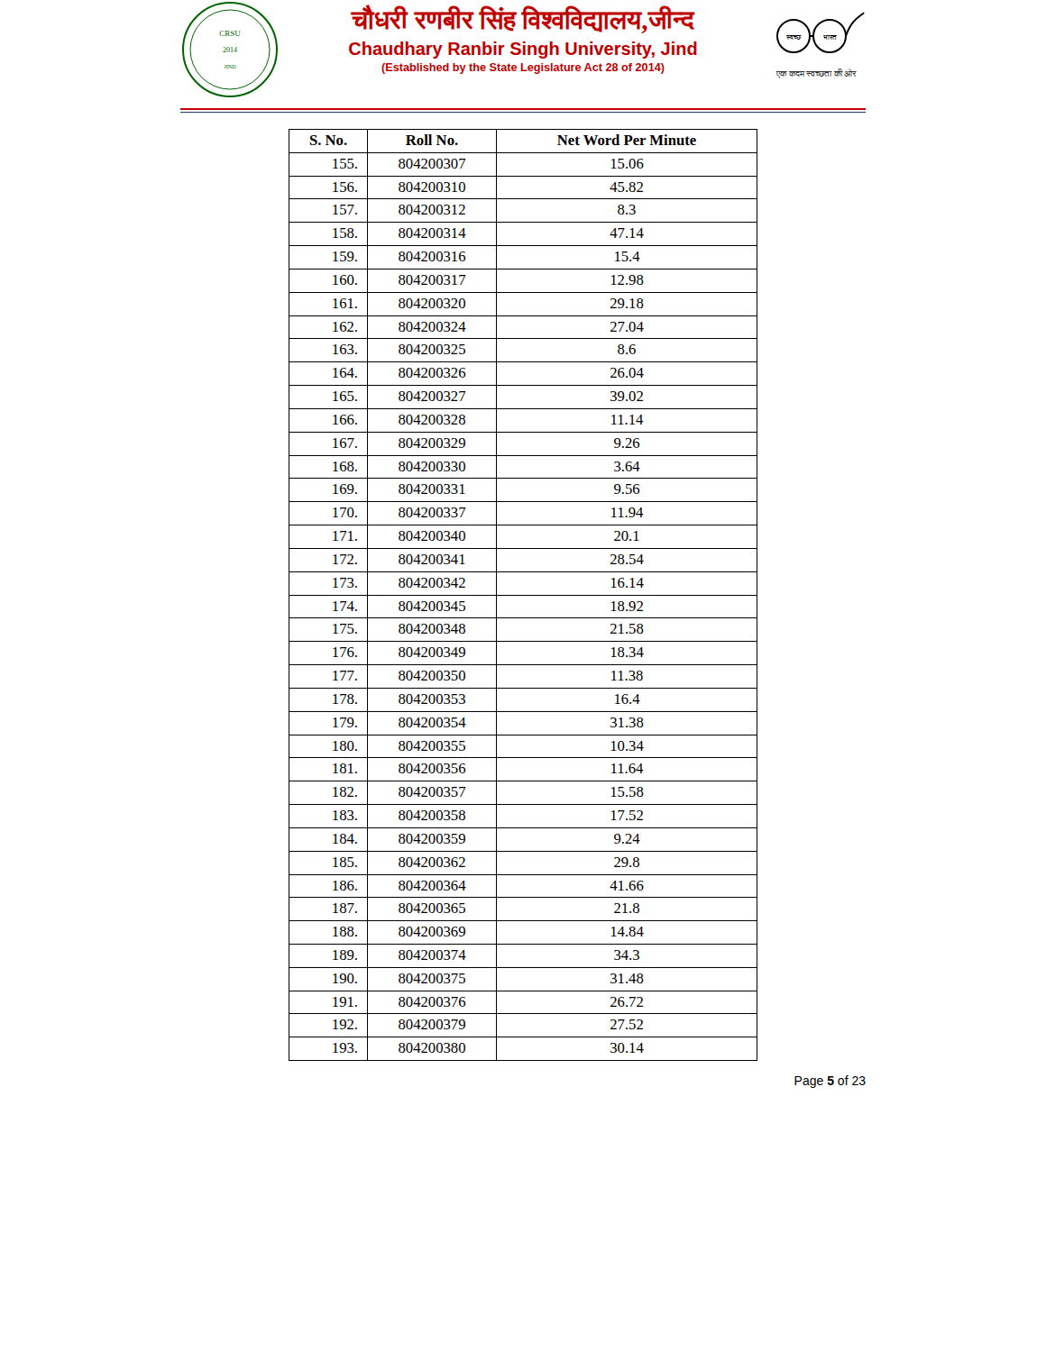चौधरी रणबीर सिंह विश्वविद्यालय,जीन्द
Chaudhary Ranbir Singh University, Jind
(Established by the State Legislature Act 28 of 2014)
एक कदम स्वच्छता की ओर
| S. No. | Roll No. | Net Word Per Minute |
| --- | --- | --- |
| 155. | 804200307 | 15.06 |
| 156. | 804200310 | 45.82 |
| 157. | 804200312 | 8.3 |
| 158. | 804200314 | 47.14 |
| 159. | 804200316 | 15.4 |
| 160. | 804200317 | 12.98 |
| 161. | 804200320 | 29.18 |
| 162. | 804200324 | 27.04 |
| 163. | 804200325 | 8.6 |
| 164. | 804200326 | 26.04 |
| 165. | 804200327 | 39.02 |
| 166. | 804200328 | 11.14 |
| 167. | 804200329 | 9.26 |
| 168. | 804200330 | 3.64 |
| 169. | 804200331 | 9.56 |
| 170. | 804200337 | 11.94 |
| 171. | 804200340 | 20.1 |
| 172. | 804200341 | 28.54 |
| 173. | 804200342 | 16.14 |
| 174. | 804200345 | 18.92 |
| 175. | 804200348 | 21.58 |
| 176. | 804200349 | 18.34 |
| 177. | 804200350 | 11.38 |
| 178. | 804200353 | 16.4 |
| 179. | 804200354 | 31.38 |
| 180. | 804200355 | 10.34 |
| 181. | 804200356 | 11.64 |
| 182. | 804200357 | 15.58 |
| 183. | 804200358 | 17.52 |
| 184. | 804200359 | 9.24 |
| 185. | 804200362 | 29.8 |
| 186. | 804200364 | 41.66 |
| 187. | 804200365 | 21.8 |
| 188. | 804200369 | 14.84 |
| 189. | 804200374 | 34.3 |
| 190. | 804200375 | 31.48 |
| 191. | 804200376 | 26.72 |
| 192. | 804200379 | 27.52 |
| 193. | 804200380 | 30.14 |
Page 5 of 23